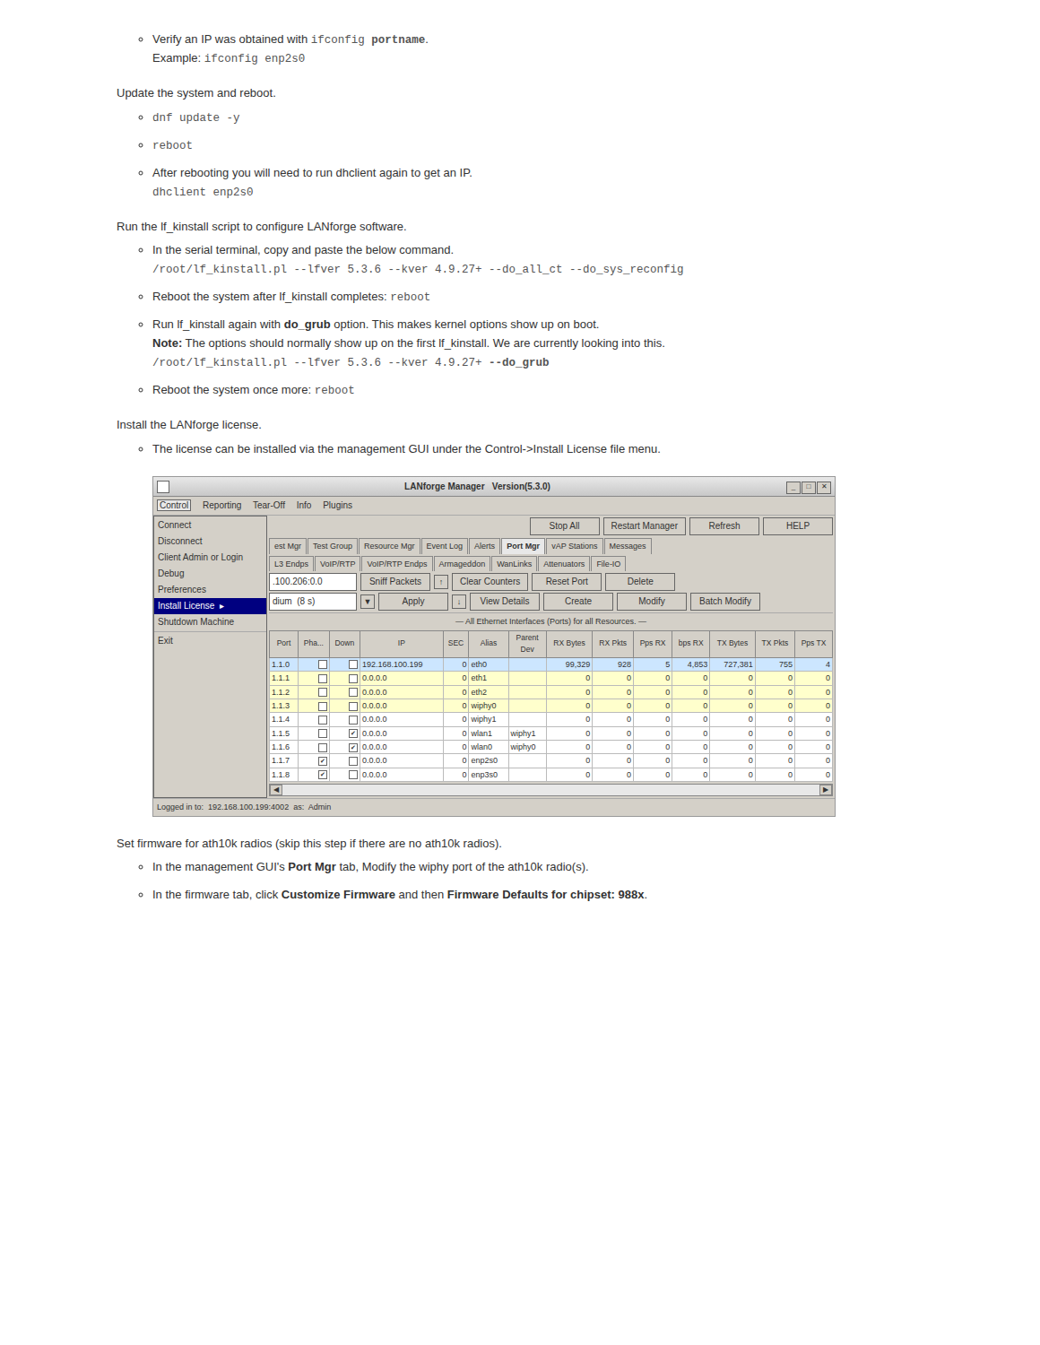Verify an IP was obtained with ifconfig portname.
Example: ifconfig enp2s0
Update the system and reboot.
dnf update -y
reboot
After rebooting you will need to run dhclient again to get an IP.
dhclient enp2s0
Run the lf_kinstall script to configure LANforge software.
In the serial terminal, copy and paste the below command.
/root/lf_kinstall.pl --lfver 5.3.6 --kver 4.9.27+ --do_all_ct --do_sys_reconfig
Reboot the system after lf_kinstall completes: reboot
Run lf_kinstall again with do_grub option. This makes kernel options show up on boot.
Note: The options should normally show up on the first lf_kinstall. We are currently looking into this.
/root/lf_kinstall.pl --lfver 5.3.6 --kver 4.9.27+ --do_grub
Reboot the system once more: reboot
Install the LANforge license.
The license can be installed via the management GUI under the Control->Install License file menu.
LANforge Manager Version(5.3.0) _□✕
Control Reporting Tear-Off Info Plugins
Connect
Disconnect
Client Admin or Login
Debug
Preferences
Install License ▸
Shutdown Machine
Exit
Stop All Restart Manager Refresh HELP
est Mgr Test Group Resource Mgr Event Log Alerts Port Mgr vAP Stations Messages
L3 Endps VoIP/RTP VoIP/RTP Endps Armageddon WanLinks Attenuators File-IO
.100.206:0.0 Sniff Packets ↑ Clear Counters Reset Port Delete
dium (8 s) ▼ Apply ↓ View Details Create Modify Batch Modify
— All Ethernet Interfaces (Ports) for all Resources. —
| Port | Pha... | Down | IP | SEC | Alias | Parent Dev | RX Bytes | RX Pkts | Pps RX | bps RX | TX Bytes | TX Pkts | Pps TX |
| --- | --- | --- | --- | --- | --- | --- | --- | --- | --- | --- | --- | --- | --- |
| 1.1.0 | | | 192.168.100.199 | 0 | eth0 | | 99,329 | 928 | 5 | 4,853 | 727,381 | 755 | 4 |
| 1.1.1 | | | 0.0.0.0 | 0 | eth1 | | 0 | 0 | 0 | 0 | 0 | 0 | 0 |
| 1.1.2 | | | 0.0.0.0 | 0 | eth2 | | 0 | 0 | 0 | 0 | 0 | 0 | 0 |
| 1.1.3 | | | 0.0.0.0 | 0 | wiphy0 | | 0 | 0 | 0 | 0 | 0 | 0 | 0 |
| 1.1.4 | | | 0.0.0.0 | 0 | wiphy1 | | 0 | 0 | 0 | 0 | 0 | 0 | 0 |
| 1.1.5 | | | 0.0.0.0 | 0 | wlan1 | wiphy1 | 0 | 0 | 0 | 0 | 0 | 0 | 0 |
| 1.1.6 | | | 0.0.0.0 | 0 | wlan0 | wiphy0 | 0 | 0 | 0 | 0 | 0 | 0 | 0 |
| 1.1.7 | | | 0.0.0.0 | 0 | enp2s0 | | 0 | 0 | 0 | 0 | 0 | 0 | 0 |
| 1.1.8 | | | 0.0.0.0 | 0 | enp3s0 | | 0 | 0 | 0 | 0 | 0 | 0 | 0 |
◀▶
Logged in to: 192.168.100.199:4002 as: Admin
Set firmware for ath10k radios (skip this step if there are no ath10k radios).
In the management GUI's Port Mgr tab, Modify the wiphy port of the ath10k radio(s).
In the firmware tab, click Customize Firmware and then Firmware Defaults for chipset: 988x.